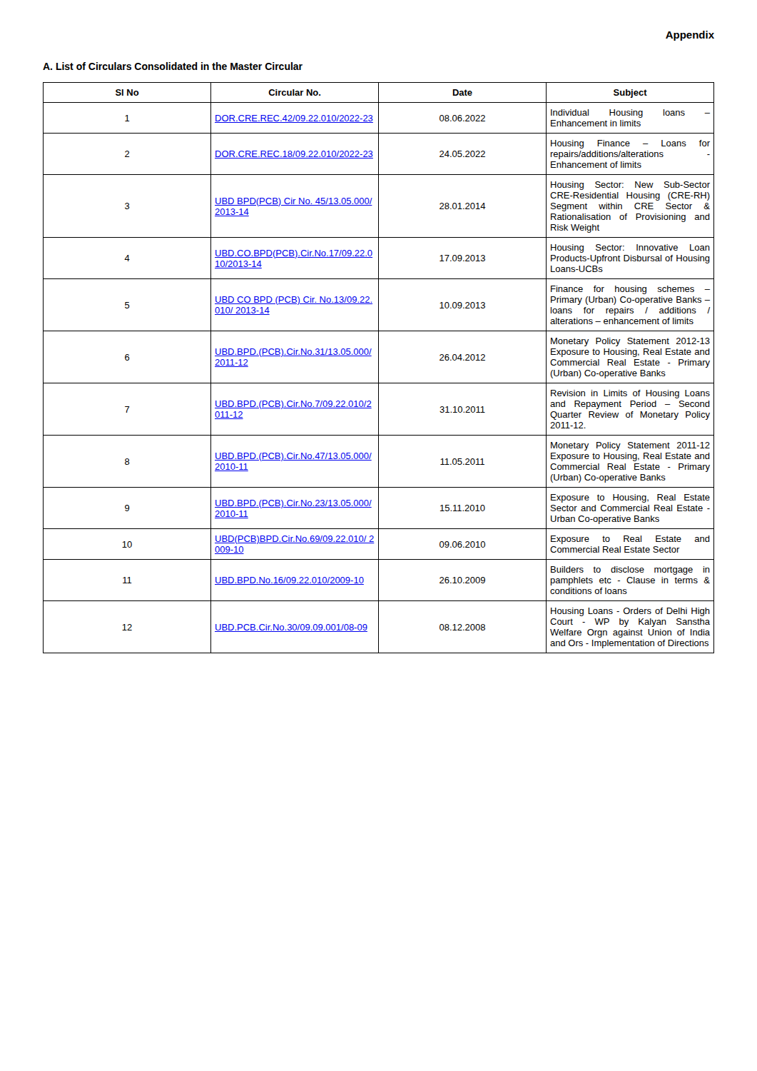Appendix
A. List of Circulars Consolidated in the Master Circular
| Sl No | Circular No. | Date | Subject |
| --- | --- | --- | --- |
| 1 | DOR.CRE.REC.42/09.22.010/2022-23 | 08.06.2022 | Individual Housing loans – Enhancement in limits |
| 2 | DOR.CRE.REC.18/09.22.010/2022-23 | 24.05.2022 | Housing Finance – Loans for repairs/additions/alterations - Enhancement of limits |
| 3 | UBD BPD(PCB) Cir No. 45/13.05.000/ 2013-14 | 28.01.2014 | Housing Sector: New Sub-Sector CRE-Residential Housing (CRE-RH) Segment within CRE Sector & Rationalisation of Provisioning and Risk Weight |
| 4 | UBD.CO.BPD(PCB).Cir.No.17/09.22.010/2013-14 | 17.09.2013 | Housing Sector: Innovative Loan Products-Upfront Disbursal of Housing Loans-UCBs |
| 5 | UBD CO BPD (PCB) Cir. No.13/09.22.010/ 2013-14 | 10.09.2013 | Finance for housing schemes – Primary (Urban) Co-operative Banks – loans for repairs / additions / alterations – enhancement of limits |
| 6 | UBD.BPD.(PCB).Cir.No.31/13.05.000/2011-12 | 26.04.2012 | Monetary Policy Statement 2012-13 Exposure to Housing, Real Estate and Commercial Real Estate - Primary (Urban) Co-operative Banks |
| 7 | UBD.BPD.(PCB).Cir.No.7/09.22.010/2011-12 | 31.10.2011 | Revision in Limits of Housing Loans and Repayment Period – Second Quarter Review of Monetary Policy 2011-12. |
| 8 | UBD.BPD.(PCB).Cir.No.47/13.05.000/2010-11 | 11.05.2011 | Monetary Policy Statement 2011-12 Exposure to Housing, Real Estate and Commercial Real Estate - Primary (Urban) Co-operative Banks |
| 9 | UBD.BPD.(PCB).Cir.No.23/13.05.000/2010-11 | 15.11.2010 | Exposure to Housing, Real Estate Sector and Commercial Real Estate - Urban Co-operative Banks |
| 10 | UBD(PCB)BPD.Cir.No.69/09.22.010/ 2009-10 | 09.06.2010 | Exposure to Real Estate and Commercial Real Estate Sector |
| 11 | UBD.BPD.No.16/09.22.010/2009-10 | 26.10.2009 | Builders to disclose mortgage in pamphlets etc - Clause in terms & conditions of loans |
| 12 | UBD.PCB.Cir.No.30/09.09.001/08-09 | 08.12.2008 | Housing Loans - Orders of Delhi High Court - WP by Kalyan Sanstha Welfare Orgn against Union of India and Ors - Implementation of Directions |